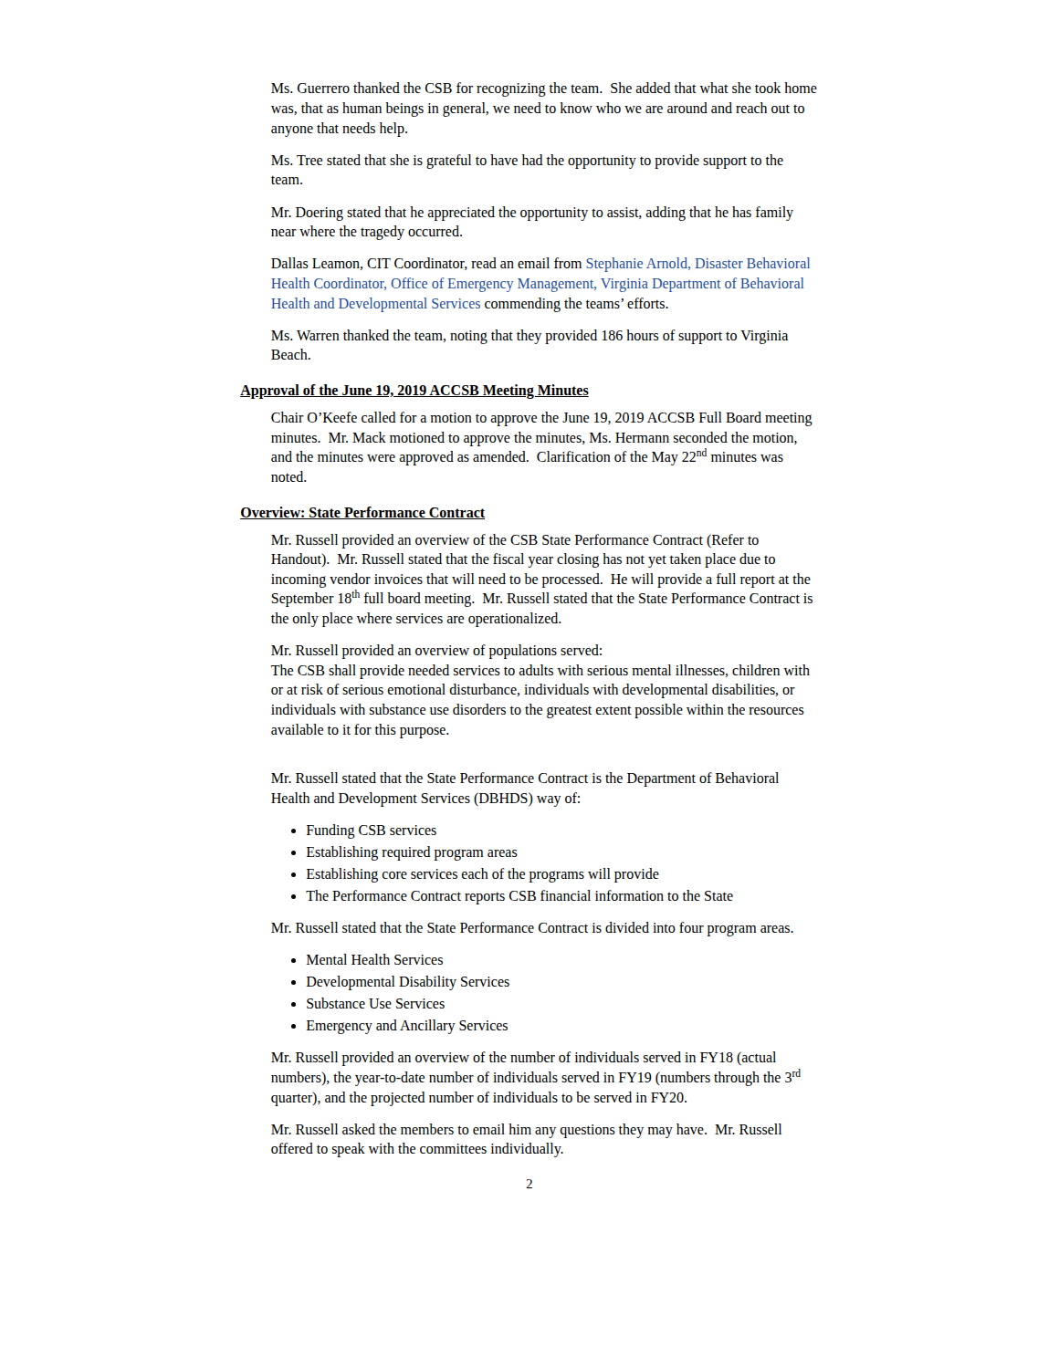Ms. Guerrero thanked the CSB for recognizing the team. She added that what she took home was, that as human beings in general, we need to know who we are around and reach out to anyone that needs help.
Ms. Tree stated that she is grateful to have had the opportunity to provide support to the team.
Mr. Doering stated that he appreciated the opportunity to assist, adding that he has family near where the tragedy occurred.
Dallas Leamon, CIT Coordinator, read an email from Stephanie Arnold, Disaster Behavioral Health Coordinator, Office of Emergency Management, Virginia Department of Behavioral Health and Developmental Services commending the teams’ efforts.
Ms. Warren thanked the team, noting that they provided 186 hours of support to Virginia Beach.
Approval of the June 19, 2019 ACCSB Meeting Minutes
Chair O’Keefe called for a motion to approve the June 19, 2019 ACCSB Full Board meeting minutes. Mr. Mack motioned to approve the minutes, Ms. Hermann seconded the motion, and the minutes were approved as amended. Clarification of the May 22nd minutes was noted.
Overview: State Performance Contract
Mr. Russell provided an overview of the CSB State Performance Contract (Refer to Handout). Mr. Russell stated that the fiscal year closing has not yet taken place due to incoming vendor invoices that will need to be processed. He will provide a full report at the September 18th full board meeting. Mr. Russell stated that the State Performance Contract is the only place where services are operationalized.
Mr. Russell provided an overview of populations served:
The CSB shall provide needed services to adults with serious mental illnesses, children with or at risk of serious emotional disturbance, individuals with developmental disabilities, or individuals with substance use disorders to the greatest extent possible within the resources available to it for this purpose.
Mr. Russell stated that the State Performance Contract is the Department of Behavioral Health and Development Services (DBHDS) way of:
Funding CSB services
Establishing required program areas
Establishing core services each of the programs will provide
The Performance Contract reports CSB financial information to the State
Mr. Russell stated that the State Performance Contract is divided into four program areas.
Mental Health Services
Developmental Disability Services
Substance Use Services
Emergency and Ancillary Services
Mr. Russell provided an overview of the number of individuals served in FY18 (actual numbers), the year-to-date number of individuals served in FY19 (numbers through the 3rd quarter), and the projected number of individuals to be served in FY20.
Mr. Russell asked the members to email him any questions they may have. Mr. Russell offered to speak with the committees individually.
2